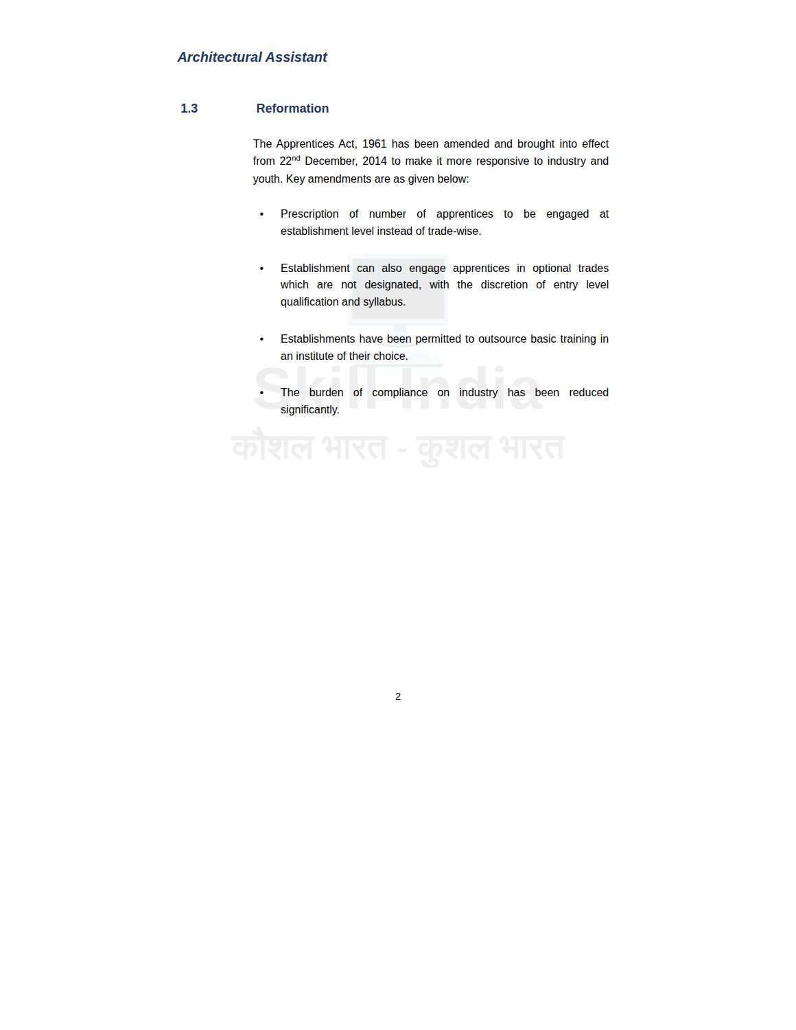🖥️
Skill India
कौशल भारत - कुशल भारत
Architectural Assistant
1.3
Reformation
The Apprentices Act, 1961 has been amended and brought into effect from 22nd December, 2014 to make it more responsive to industry and youth. Key amendments are as given below:
Prescription of number of apprentices to be engaged at establishment level instead of trade-wise.
Establishment can also engage apprentices in optional trades which are not designated, with the discretion of entry level qualification and syllabus.
Establishments have been permitted to outsource basic training in an institute of their choice.
The burden of compliance on industry has been reduced significantly.
2